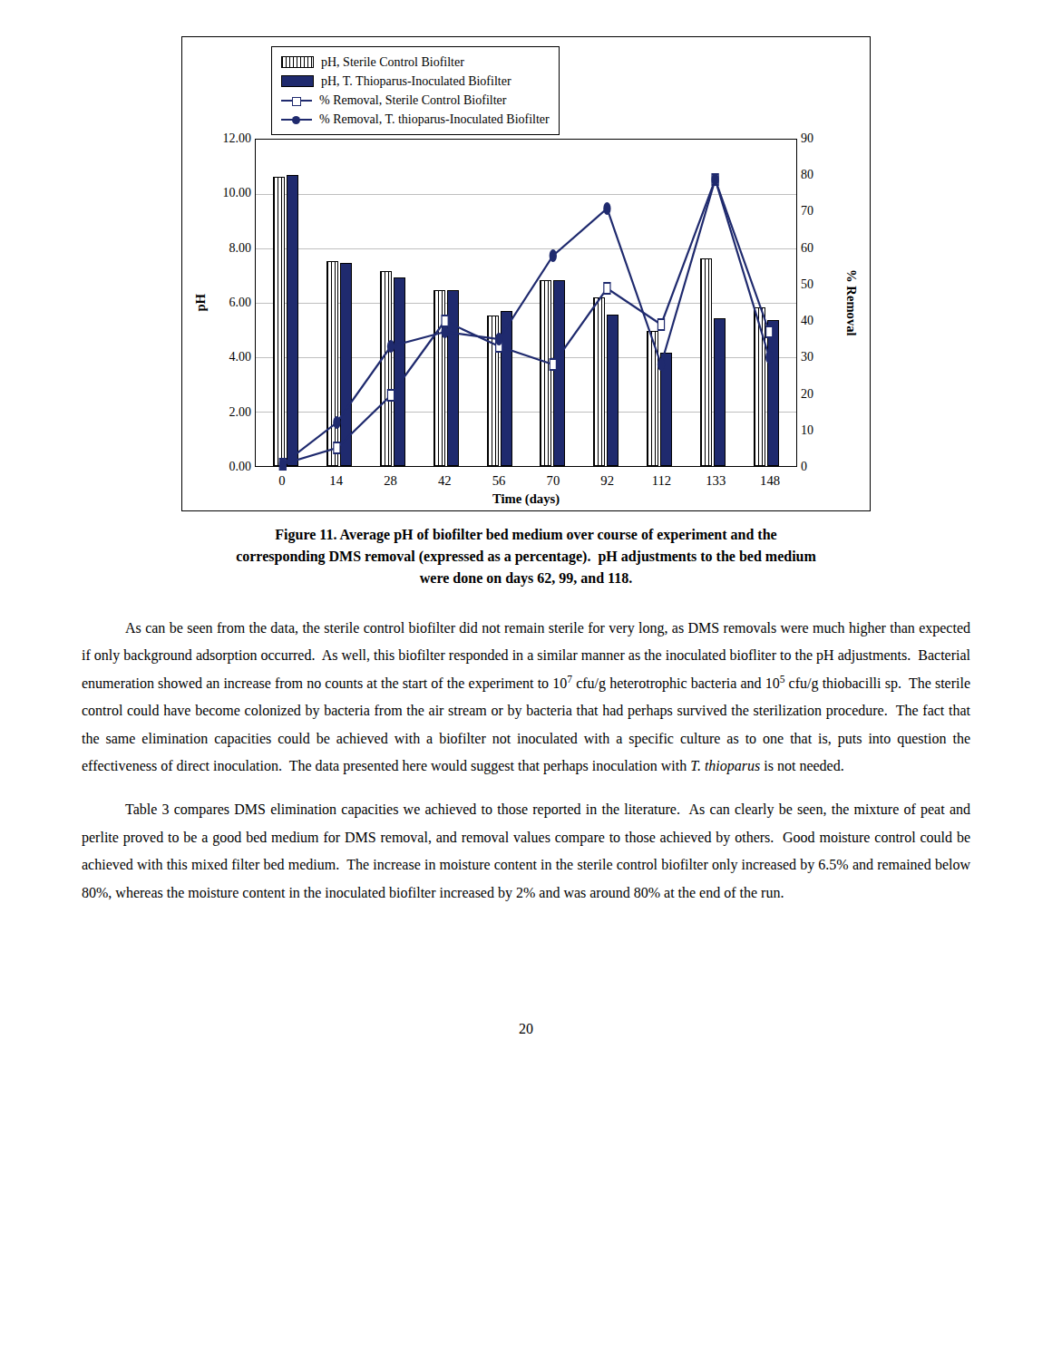pH, Sterile Control Biofilter
pH, T. Thioparus-Inoculated Biofilter
% Removal, Sterile Control Biofilter
% Removal, T. thioparus-Inoculated Biofilter
pH
12.00
10.00
8.00
6.00
4.00
2.00
0.00
90
80
70
60
50
40
30
20
10
0
% Removal
0 14 28 42 56 70 92 112 133 148
Time (days)
Figure 11. Average pH of biofilter bed medium over course of experiment and the corresponding DMS removal (expressed as a percentage). pH adjustments to the bed medium were done on days 62, 99, and 118.
As can be seen from the data, the sterile control biofilter did not remain sterile for very long, as DMS removals were much higher than expected if only background adsorption occurred. As well, this biofilter responded in a similar manner as the inoculated biofliter to the pH adjustments. Bacterial enumeration showed an increase from no counts at the start of the experiment to 107 cfu/g heterotrophic bacteria and 105 cfu/g thiobacilli sp. The sterile control could have become colonized by bacteria from the air stream or by bacteria that had perhaps survived the sterilization procedure. The fact that the same elimination capacities could be achieved with a biofilter not inoculated with a specific culture as to one that is, puts into question the effectiveness of direct inoculation. The data presented here would suggest that perhaps inoculation with T. thioparus is not needed.
Table 3 compares DMS elimination capacities we achieved to those reported in the literature. As can clearly be seen, the mixture of peat and perlite proved to be a good bed medium for DMS removal, and removal values compare to those achieved by others. Good moisture control could be achieved with this mixed filter bed medium. The increase in moisture content in the sterile control biofilter only increased by 6.5% and remained below 80%, whereas the moisture content in the inoculated biofilter increased by 2% and was around 80% at the end of the run.
20